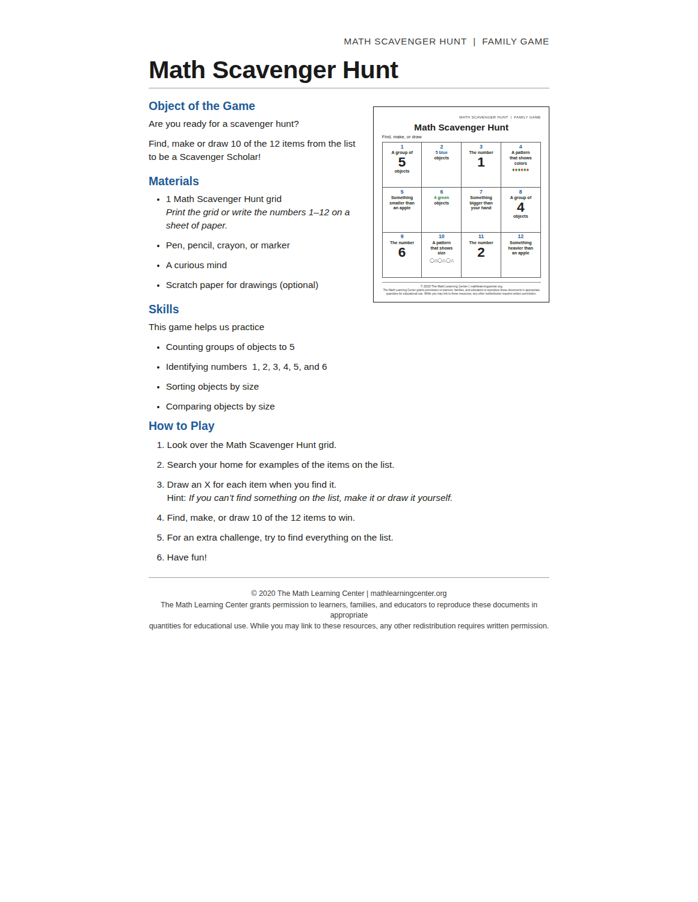Math Scavenger Hunt | Family Game
Math Scavenger Hunt
Object of the Game
Are you ready for a scavenger hunt?
Find, make or draw 10 of the 12 items from the list to be a Scavenger Scholar!
Materials
1 Math Scavenger Hunt grid
Print the grid or write the numbers 1–12 on a sheet of paper.
Pen, pencil, crayon, or marker
A curious mind
Scratch paper for drawings (optional)
Skills
This game helps us practice
Counting groups of objects to 5
Identifying numbers 1, 2, 3, 4, 5, and 6
Sorting objects by size
Comparing objects by size
Math Scavenger Hunt | Family Game
Math Scavenger Hunt
Find, make, or draw
| 1 A group of 5 objects | 2 5 blue objects | 3 The number 1 | 4 A pattern that shows colors ♦ ♦ ♦ ♦ ♦ ♦ |
| 5 Something smaller than an apple | 6 4 green objects | 7 Something bigger than your hand | 8 A group of 4 objects |
| 9 The number 6 | 10 A pattern that shows size ◯△◯△◯△ | 11 The number 2 | 12 Something heavier than an apple |
© 2020 The Math Learning Center | mathlearningcenter.org
The Math Learning Center grants permission to learners, families, and educators to reproduce these documents in appropriate
quantities for educational use. While you may link to these resources, any other redistribution requires written permission.
How to Play
Look over the Math Scavenger Hunt grid.
Search your home for examples of the items on the list.
Draw an X for each item when you find it.
Hint: If you can’t find something on the list, make it or draw it yourself.
Find, make, or draw 10 of the 12 items to win.
For an extra challenge, try to find everything on the list.
Have fun!
© 2020 The Math Learning Center | mathlearningcenter.org
The Math Learning Center grants permission to learners, families, and educators to reproduce these documents in appropriate
quantities for educational use. While you may link to these resources, any other redistribution requires written permission.